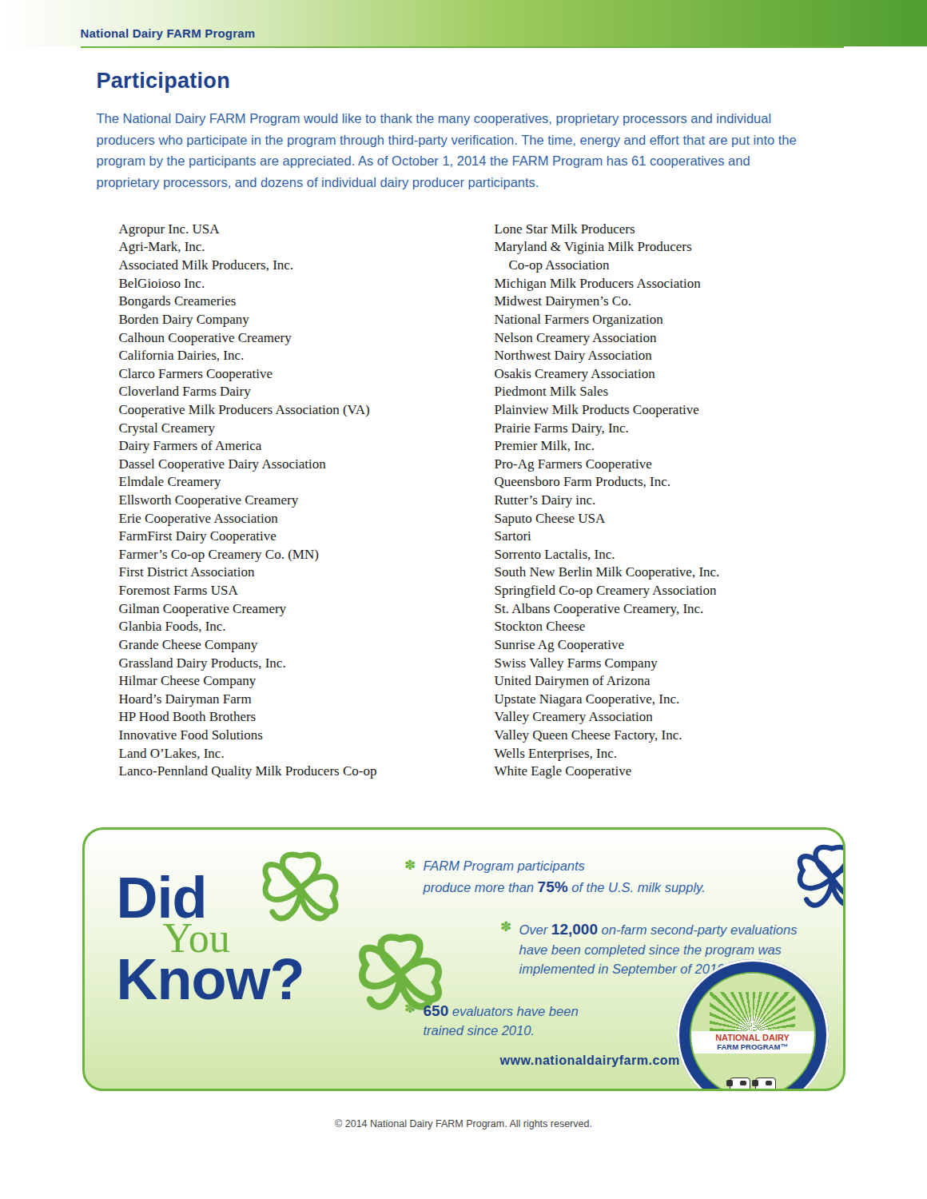National Dairy FARM Program
Participation
The National Dairy FARM Program would like to thank the many cooperatives, proprietary processors and individual producers who participate in the program through third-party verification. The time, energy and effort that are put into the program by the participants are appreciated. As of October 1, 2014 the FARM Program has 61 cooperatives and proprietary processors, and dozens of individual dairy producer participants.
Agropur Inc. USA
Agri-Mark, Inc.
Associated Milk Producers, Inc.
BelGioioso Inc.
Bongards Creameries
Borden Dairy Company
Calhoun Cooperative Creamery
California Dairies, Inc.
Clarco Farmers Cooperative
Cloverland Farms Dairy
Cooperative Milk Producers Association (VA)
Crystal Creamery
Dairy Farmers of America
Dassel Cooperative Dairy Association
Elmdale Creamery
Ellsworth Cooperative Creamery
Erie Cooperative Association
FarmFirst Dairy Cooperative
Farmer’s Co-op Creamery Co. (MN)
First District Association
Foremost Farms USA
Gilman Cooperative Creamery
Glanbia Foods, Inc.
Grande Cheese Company
Grassland Dairy Products, Inc.
Hilmar Cheese Company
Hoard’s Dairyman Farm
HP Hood Booth Brothers
Innovative Food Solutions
Land O’Lakes, Inc.
Lanco-Pennland Quality Milk Producers Co-op
Lone Star Milk Producers
Maryland & Viginia Milk Producers
Co-op Association
Michigan Milk Producers Association
Midwest Dairymen’s Co.
National Farmers Organization
Nelson Creamery Association
Northwest Dairy Association
Osakis Creamery Association
Piedmont Milk Sales
Plainview Milk Products Cooperative
Prairie Farms Dairy, Inc.
Premier Milk, Inc.
Pro-Ag Farmers Cooperative
Queensboro Farm Products, Inc.
Rutter’s Dairy inc.
Saputo Cheese USA
Sartori
Sorrento Lactalis, Inc.
South New Berlin Milk Cooperative, Inc.
Springfield Co-op Creamery Association
St. Albans Cooperative Creamery, Inc.
Stockton Cheese
Sunrise Ag Cooperative
Swiss Valley Farms Company
United Dairymen of Arizona
Upstate Niagara Cooperative, Inc.
Valley Creamery Association
Valley Queen Cheese Factory, Inc.
Wells Enterprises, Inc.
White Eagle Cooperative
Did You Know?
✽ FARM Program participants
produce more than 75% of the U.S. milk supply.
✽ Over 12,000 on-farm second-party evaluations
have been completed since the program was
implemented in September of 2010.
✽ 650 evaluators have been
trained since 2010.
www.nationaldairyfarm.com
NATIONAL DAIRY FARM PROGRAM™
© 2014 National Dairy FARM Program. All rights reserved.